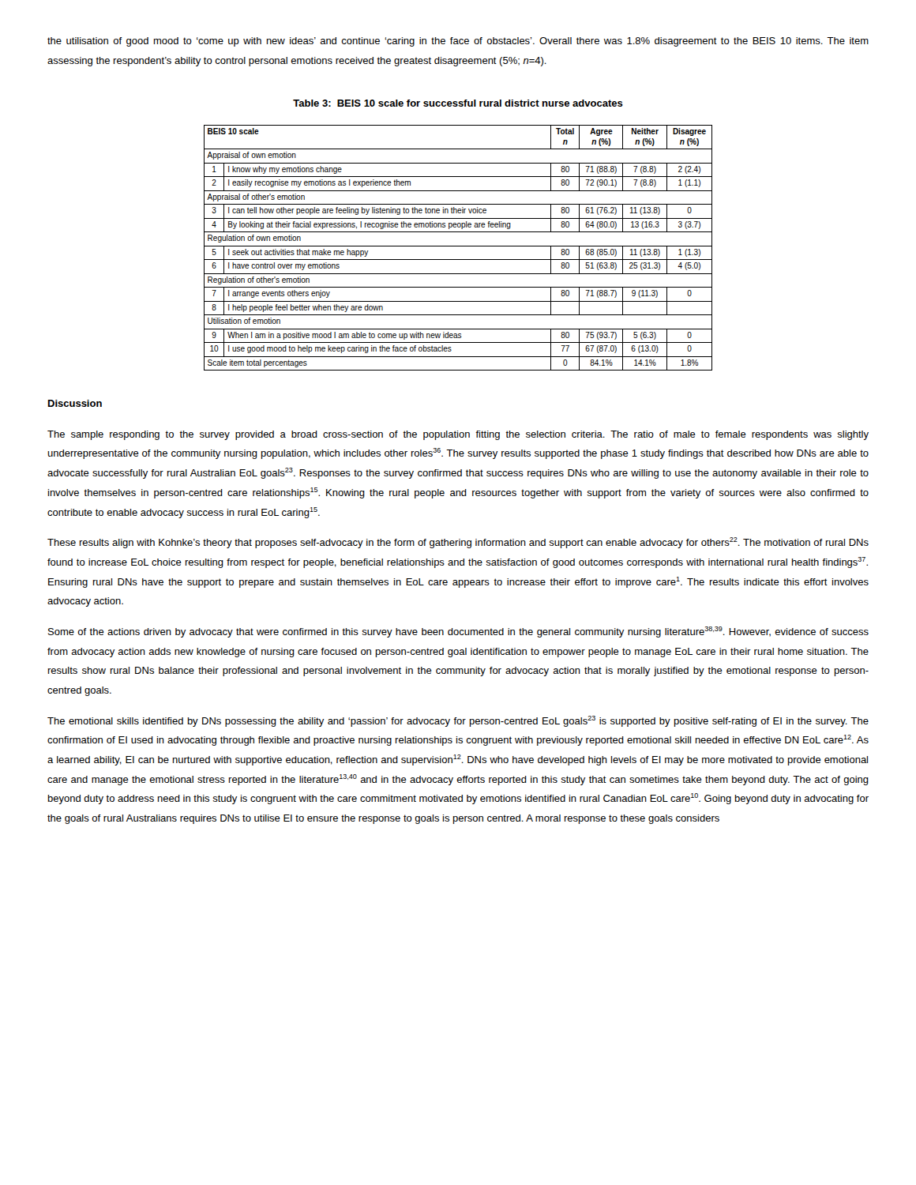the utilisation of good mood to ‘come up with new ideas’ and continue ‘caring in the face of obstacles’. Overall there was 1.8% disagreement to the BEIS 10 items. The item assessing the respondent’s ability to control personal emotions received the greatest disagreement (5%; n=4).
Table 3: BEIS 10 scale for successful rural district nurse advocates
| BEIS 10 scale | Total n | Agree n (%) | Neither n (%) | Disagree n (%) |
| --- | --- | --- | --- | --- |
| Appraisal of own emotion |
| 1 | I know why my emotions change | 80 | 71 (88.8) | 7 (8.8) | 2 (2.4) |
| 2 | I easily recognise my emotions as I experience them | 80 | 72 (90.1) | 7 (8.8) | 1 (1.1) |
| Appraisal of other's emotion |
| 3 | I can tell how other people are feeling by listening to the tone in their voice | 80 | 61 (76.2) | 11 (13.8) | 0 |
| 4 | By looking at their facial expressions, I recognise the emotions people are feeling | 80 | 64 (80.0) | 13 (16.3 | 3 (3.7) |
| Regulation of own emotion |
| 5 | I seek out activities that make me happy | 80 | 68 (85.0) | 11 (13.8) | 1 (1.3) |
| 6 | I have control over my emotions | 80 | 51 (63.8) | 25 (31.3) | 4 (5.0) |
| Regulation of other's emotion |
| 7 | I arrange events others enjoy | 80 | 71 (88.7) | 9 (11.3) | 0 |
| 8 | I help people feel better when they are down | | | | |
| Utilisation of emotion |
| 9 | When I am in a positive mood I am able to come up with new ideas | 80 | 75 (93.7) | 5 (6.3) | 0 |
| 10 | I use good mood to help me keep caring in the face of obstacles | 77 | 67 (87.0) | 6 (13.0) | 0 |
| Scale item total percentages | 0 | 84.1% | 14.1% | 1.8% |
Discussion
The sample responding to the survey provided a broad cross-section of the population fitting the selection criteria. The ratio of male to female respondents was slightly underrepresentative of the community nursing population, which includes other roles36. The survey results supported the phase 1 study findings that described how DNs are able to advocate successfully for rural Australian EoL goals23. Responses to the survey confirmed that success requires DNs who are willing to use the autonomy available in their role to involve themselves in person-centred care relationships15. Knowing the rural people and resources together with support from the variety of sources were also confirmed to contribute to enable advocacy success in rural EoL caring15.
These results align with Kohnke’s theory that proposes self-advocacy in the form of gathering information and support can enable advocacy for others22. The motivation of rural DNs found to increase EoL choice resulting from respect for people, beneficial relationships and the satisfaction of good outcomes corresponds with international rural health findings37. Ensuring rural DNs have the support to prepare and sustain themselves in EoL care appears to increase their effort to improve care1. The results indicate this effort involves advocacy action.
Some of the actions driven by advocacy that were confirmed in this survey have been documented in the general community nursing literature38,39. However, evidence of success from advocacy action adds new knowledge of nursing care focused on person-centred goal identification to empower people to manage EoL care in their rural home situation. The results show rural DNs balance their professional and personal involvement in the community for advocacy action that is morally justified by the emotional response to person-centred goals.
The emotional skills identified by DNs possessing the ability and ‘passion’ for advocacy for person-centred EoL goals23 is supported by positive self-rating of EI in the survey. The confirmation of EI used in advocating through flexible and proactive nursing relationships is congruent with previously reported emotional skill needed in effective DN EoL care12. As a learned ability, EI can be nurtured with supportive education, reflection and supervision12. DNs who have developed high levels of EI may be more motivated to provide emotional care and manage the emotional stress reported in the literature13,40 and in the advocacy efforts reported in this study that can sometimes take them beyond duty. The act of going beyond duty to address need in this study is congruent with the care commitment motivated by emotions identified in rural Canadian EoL care10. Going beyond duty in advocating for the goals of rural Australians requires DNs to utilise EI to ensure the response to goals is person centred. A moral response to these goals considers